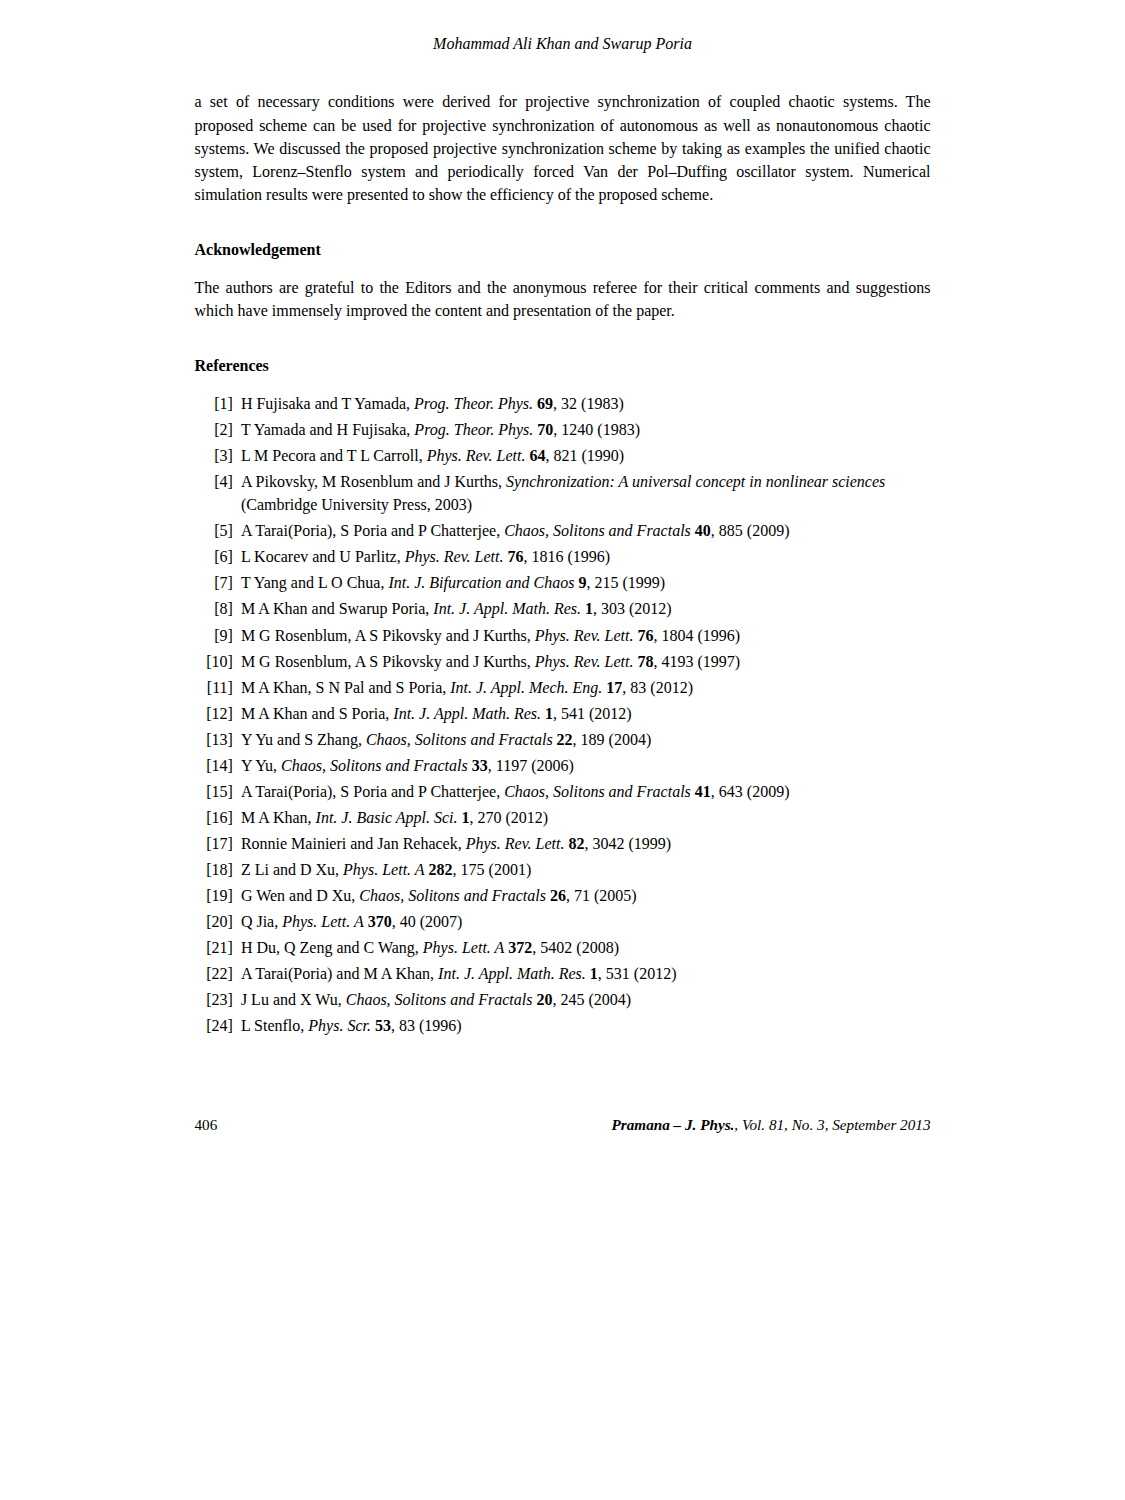Mohammad Ali Khan and Swarup Poria
a set of necessary conditions were derived for projective synchronization of coupled chaotic systems. The proposed scheme can be used for projective synchronization of autonomous as well as nonautonomous chaotic systems. We discussed the proposed projective synchronization scheme by taking as examples the unified chaotic system, Lorenz–Stenflo system and periodically forced Van der Pol–Duffing oscillator system. Numerical simulation results were presented to show the efficiency of the proposed scheme.
Acknowledgement
The authors are grateful to the Editors and the anonymous referee for their critical comments and suggestions which have immensely improved the content and presentation of the paper.
References
H Fujisaka and T Yamada, Prog. Theor. Phys. 69, 32 (1983)
T Yamada and H Fujisaka, Prog. Theor. Phys. 70, 1240 (1983)
L M Pecora and T L Carroll, Phys. Rev. Lett. 64, 821 (1990)
A Pikovsky, M Rosenblum and J Kurths, Synchronization: A universal concept in nonlinear sciences (Cambridge University Press, 2003)
A Tarai(Poria), S Poria and P Chatterjee, Chaos, Solitons and Fractals 40, 885 (2009)
L Kocarev and U Parlitz, Phys. Rev. Lett. 76, 1816 (1996)
T Yang and L O Chua, Int. J. Bifurcation and Chaos 9, 215 (1999)
M A Khan and Swarup Poria, Int. J. Appl. Math. Res. 1, 303 (2012)
M G Rosenblum, A S Pikovsky and J Kurths, Phys. Rev. Lett. 76, 1804 (1996)
M G Rosenblum, A S Pikovsky and J Kurths, Phys. Rev. Lett. 78, 4193 (1997)
M A Khan, S N Pal and S Poria, Int. J. Appl. Mech. Eng. 17, 83 (2012)
M A Khan and S Poria, Int. J. Appl. Math. Res. 1, 541 (2012)
Y Yu and S Zhang, Chaos, Solitons and Fractals 22, 189 (2004)
Y Yu, Chaos, Solitons and Fractals 33, 1197 (2006)
A Tarai(Poria), S Poria and P Chatterjee, Chaos, Solitons and Fractals 41, 643 (2009)
M A Khan, Int. J. Basic Appl. Sci. 1, 270 (2012)
Ronnie Mainieri and Jan Rehacek, Phys. Rev. Lett. 82, 3042 (1999)
Z Li and D Xu, Phys. Lett. A 282, 175 (2001)
G Wen and D Xu, Chaos, Solitons and Fractals 26, 71 (2005)
Q Jia, Phys. Lett. A 370, 40 (2007)
H Du, Q Zeng and C Wang, Phys. Lett. A 372, 5402 (2008)
A Tarai(Poria) and M A Khan, Int. J. Appl. Math. Res. 1, 531 (2012)
J Lu and X Wu, Chaos, Solitons and Fractals 20, 245 (2004)
L Stenflo, Phys. Scr. 53, 83 (1996)
406 Pramana – J. Phys., Vol. 81, No. 3, September 2013